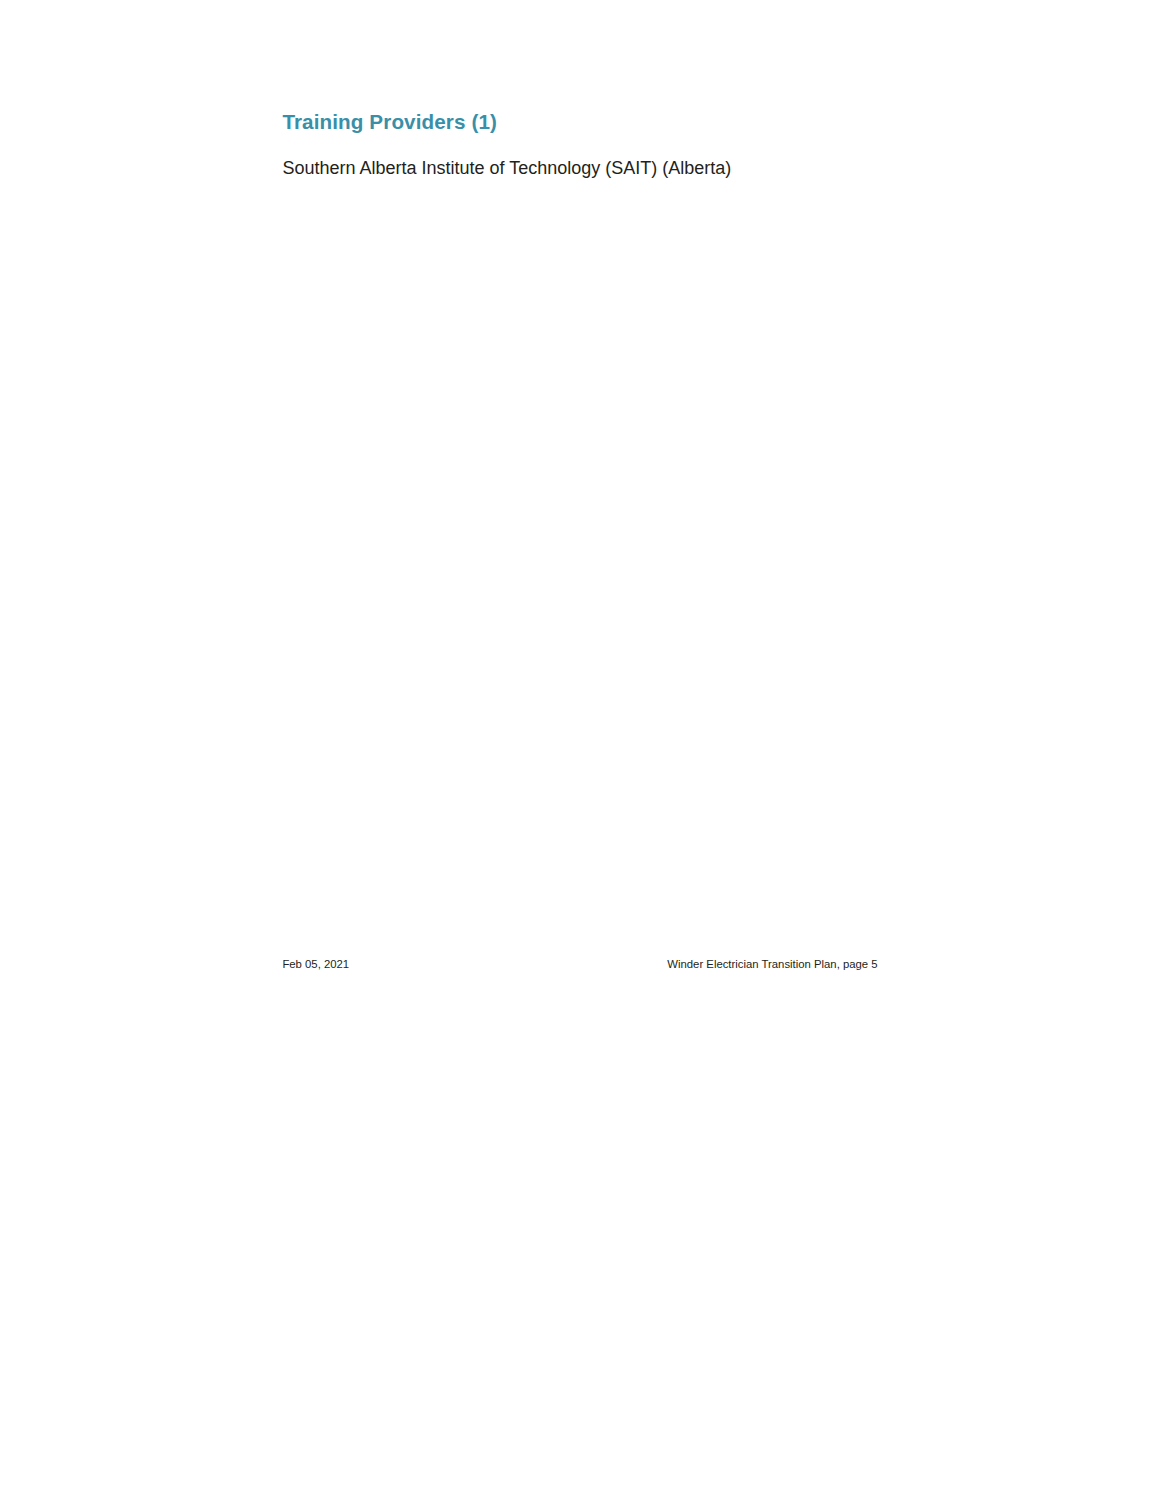Training Providers (1)
Southern Alberta Institute of Technology (SAIT) (Alberta)
Feb 05, 2021
Winder Electrician Transition Plan, page 5